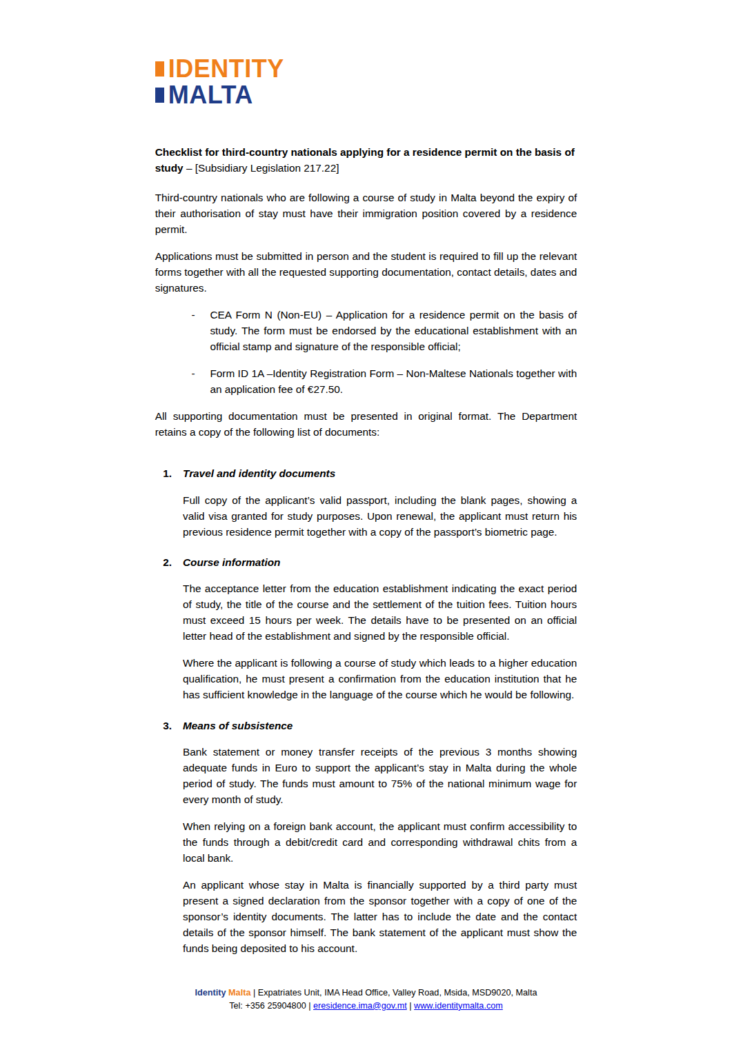IDENTITY
MALTA
Checklist for third-country nationals applying for a residence permit on the basis of study – [Subsidiary Legislation 217.22]
Third-country nationals who are following a course of study in Malta beyond the expiry of their authorisation of stay must have their immigration position covered by a residence permit.
Applications must be submitted in person and the student is required to fill up the relevant forms together with all the requested supporting documentation, contact details, dates and signatures.
CEA Form N (Non-EU) – Application for a residence permit on the basis of study. The form must be endorsed by the educational establishment with an official stamp and signature of the responsible official;
Form ID 1A –Identity Registration Form – Non-Maltese Nationals together with an application fee of €27.50.
All supporting documentation must be presented in original format. The Department retains a copy of the following list of documents:
Travel and identity documents
Full copy of the applicant’s valid passport, including the blank pages, showing a valid visa granted for study purposes. Upon renewal, the applicant must return his previous residence permit together with a copy of the passport’s biometric page.
Course information
The acceptance letter from the education establishment indicating the exact period of study, the title of the course and the settlement of the tuition fees. Tuition hours must exceed 15 hours per week. The details have to be presented on an official letter head of the establishment and signed by the responsible official.
Where the applicant is following a course of study which leads to a higher education qualification, he must present a confirmation from the education institution that he has sufficient knowledge in the language of the course which he would be following.
Means of subsistence
Bank statement or money transfer receipts of the previous 3 months showing adequate funds in Euro to support the applicant’s stay in Malta during the whole period of study. The funds must amount to 75% of the national minimum wage for every month of study.
When relying on a foreign bank account, the applicant must confirm accessibility to the funds through a debit/credit card and corresponding withdrawal chits from a local bank.
An applicant whose stay in Malta is financially supported by a third party must present a signed declaration from the sponsor together with a copy of one of the sponsor’s identity documents. The latter has to include the date and the contact details of the sponsor himself. The bank statement of the applicant must show the funds being deposited to his account.
Identity Malta | Expatriates Unit, IMA Head Office, Valley Road, Msida, MSD9020, Malta
Tel: +356 25904800 | eresidence.ima@gov.mt | www.identitymalta.com